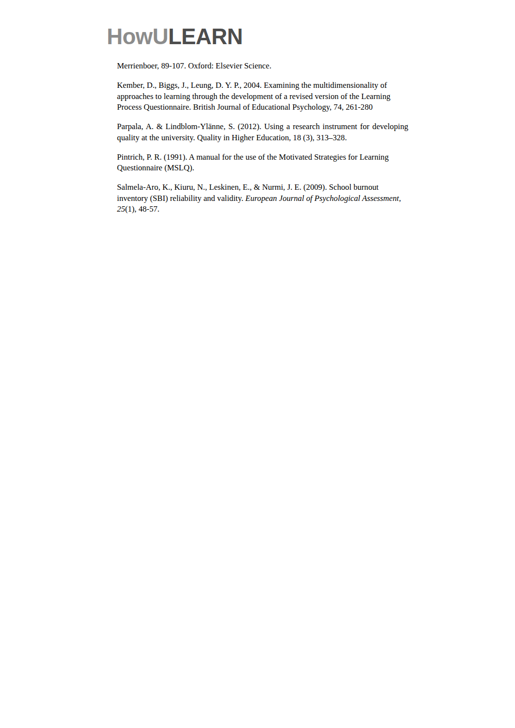How ULEARN
Merrienboer, 89-107. Oxford: Elsevier Science.
Kember, D., Biggs, J., Leung, D. Y. P., 2004. Examining the multidimensionality of approaches to learning through the development of a revised version of the Learning Process Questionnaire. British Journal of Educational Psychology, 74, 261-280
Parpala, A. & Lindblom-Ylänne, S. (2012). Using a research instrument for developing quality at the university. Quality in Higher Education, 18 (3), 313–328.
Pintrich, P. R. (1991). A manual for the use of the Motivated Strategies for Learning Questionnaire (MSLQ).
Salmela-Aro, K., Kiuru, N., Leskinen, E., & Nurmi, J. E. (2009). School burnout inventory (SBI) reliability and validity. European Journal of Psychological Assessment, 25(1), 48-57.